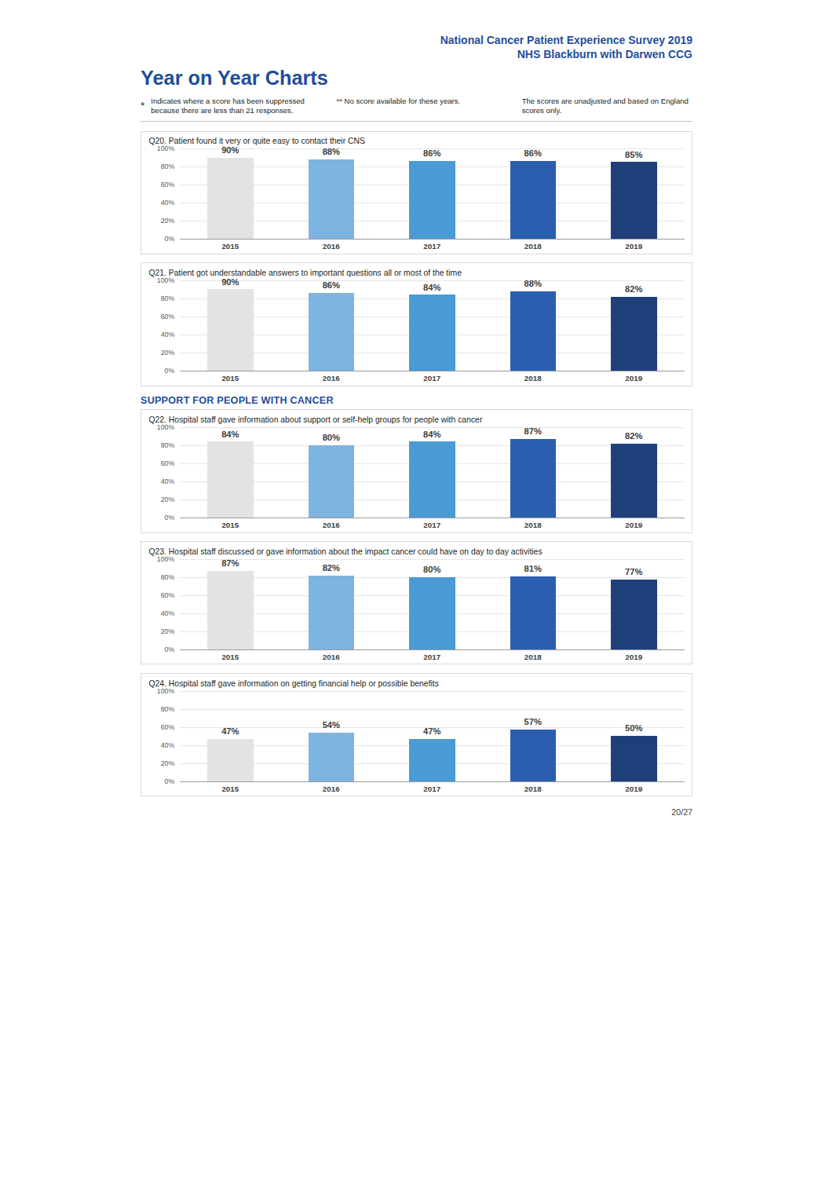National Cancer Patient Experience Survey 2019
NHS Blackburn with Darwen CCG
Year on Year Charts
* Indicates where a score has been suppressed because there are less than 21 responses.
** No score available for these years.
The scores are unadjusted and based on England scores only.
Q20. Patient found it very or quite easy to contact their CNS
100% 80% 60% 40% 20% 0%
90%
88%
86%
86%
85%
20152016201720182019
Q21. Patient got understandable answers to important questions all or most of the time
100% 80% 60% 40% 20% 0%
90%
86%
84%
88%
82%
20152016201720182019
SUPPORT FOR PEOPLE WITH CANCER
Q22. Hospital staff gave information about support or self-help groups for people with cancer
100% 80% 60% 40% 20% 0%
84%
80%
84%
87%
82%
20152016201720182019
Q23. Hospital staff discussed or gave information about the impact cancer could have on day to day activities
100% 80% 60% 40% 20% 0%
87%
82%
80%
81%
77%
20152016201720182019
Q24. Hospital staff gave information on getting financial help or possible benefits
100% 80% 60% 40% 20% 0%
47%
54%
47%
57%
50%
20152016201720182019
20/27